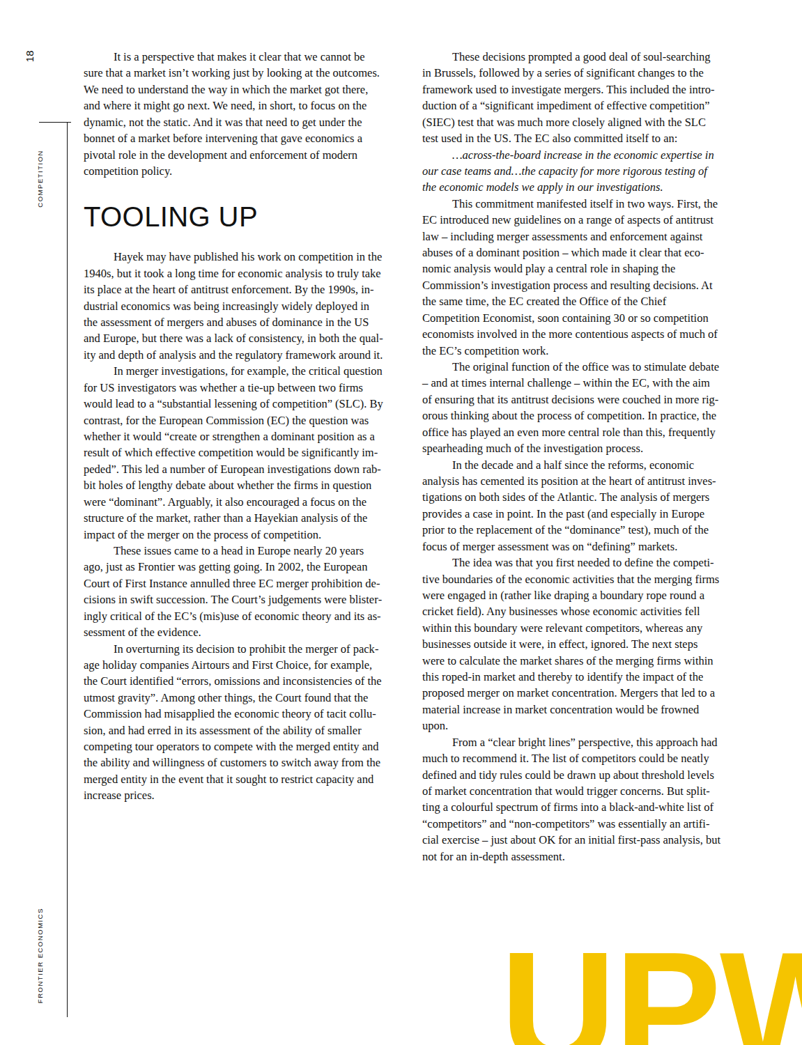18
Competition
Frontier Economics
UPWARD
It is a perspective that makes it clear that we cannot be sure that a market isn’t working just by looking at the outcomes. We need to understand the way in which the market got there, and where it might go next. We need, in short, to focus on the dynamic, not the static. And it was that need to get under the bonnet of a market before intervening that gave economics a pivotal role in the development and enforcement of modern competition policy.
Tooling up
Hayek may have published his work on competition in the 1940s, but it took a long time for economic analysis to truly take its place at the heart of antitrust enforcement. By the 1990s, industrial economics was being increasingly widely deployed in the assessment of mergers and abuses of dominance in the US and Europe, but there was a lack of consistency, in both the quality and depth of analysis and the regulatory framework around it.
In merger investigations, for example, the critical question for US investigators was whether a tie-up between two firms would lead to a “substantial lessening of competition” (SLC). By contrast, for the European Commission (EC) the question was whether it would “create or strengthen a dominant position as a result of which effective competition would be significantly impeded”. This led a number of European investigations down rabbit holes of lengthy debate about whether the firms in question were “dominant”. Arguably, it also encouraged a focus on the structure of the market, rather than a Hayekian analysis of the impact of the merger on the process of competition.
These issues came to a head in Europe nearly 20 years ago, just as Frontier was getting going. In 2002, the European Court of First Instance annulled three EC merger prohibition decisions in swift succession. The Court’s judgements were blisteringly critical of the EC’s (mis)use of economic theory and its assessment of the evidence.
In overturning its decision to prohibit the merger of package holiday companies Airtours and First Choice, for example, the Court identified “errors, omissions and inconsistencies of the utmost gravity”. Among other things, the Court found that the Commission had misapplied the economic theory of tacit collusion, and had erred in its assessment of the ability of smaller competing tour operators to compete with the merged entity and the ability and willingness of customers to switch away from the merged entity in the event that it sought to restrict capacity and increase prices.
These decisions prompted a good deal of soul-searching in Brussels, followed by a series of significant changes to the framework used to investigate mergers. This included the introduction of a “significant impediment of effective competition” (SIEC) test that was much more closely aligned with the SLC test used in the US. The EC also committed itself to an:
…across-the-board increase in the economic expertise in our case teams and…the capacity for more rigorous testing of the economic models we apply in our investigations.
This commitment manifested itself in two ways. First, the EC introduced new guidelines on a range of aspects of antitrust law – including merger assessments and enforcement against abuses of a dominant position – which made it clear that economic analysis would play a central role in shaping the Commission’s investigation process and resulting decisions. At the same time, the EC created the Office of the Chief Competition Economist, soon containing 30 or so competition economists involved in the more contentious aspects of much of the EC’s competition work.
The original function of the office was to stimulate debate – and at times internal challenge – within the EC, with the aim of ensuring that its antitrust decisions were couched in more rigorous thinking about the process of competition. In practice, the office has played an even more central role than this, frequently spearheading much of the investigation process.
In the decade and a half since the reforms, economic analysis has cemented its position at the heart of antitrust investigations on both sides of the Atlantic. The analysis of mergers provides a case in point. In the past (and especially in Europe prior to the replacement of the “dominance” test), much of the focus of merger assessment was on “defining” markets.
The idea was that you first needed to define the competitive boundaries of the economic activities that the merging firms were engaged in (rather like draping a boundary rope round a cricket field). Any businesses whose economic activities fell within this boundary were relevant competitors, whereas any businesses outside it were, in effect, ignored. The next steps were to calculate the market shares of the merging firms within this roped-in market and thereby to identify the impact of the proposed merger on market concentration. Mergers that led to a material increase in market concentration would be frowned upon.
From a “clear bright lines” perspective, this approach had much to recommend it. The list of competitors could be neatly defined and tidy rules could be drawn up about threshold levels of market concentration that would trigger concerns. But splitting a colourful spectrum of firms into a black-and-white list of “competitors” and “non-competitors” was essentially an artificial exercise – just about OK for an initial first-pass analysis, but not for an in-depth assessment.